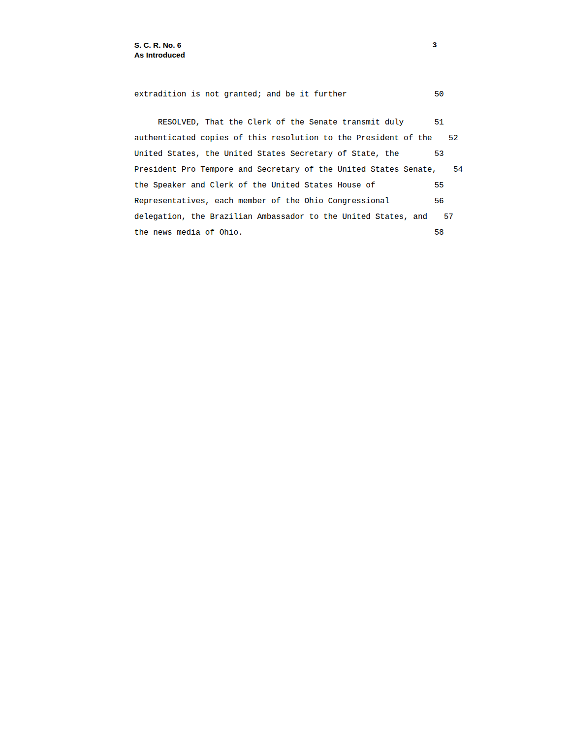S. C. R. No. 6
As Introduced
3
extradition is not granted; and be it further 50
RESOLVED, That the Clerk of the Senate transmit duly 51
authenticated copies of this resolution to the President of the 52
United States, the United States Secretary of State, the 53
President Pro Tempore and Secretary of the United States Senate, 54
the Speaker and Clerk of the United States House of 55
Representatives, each member of the Ohio Congressional 56
delegation, the Brazilian Ambassador to the United States, and 57
the news media of Ohio. 58